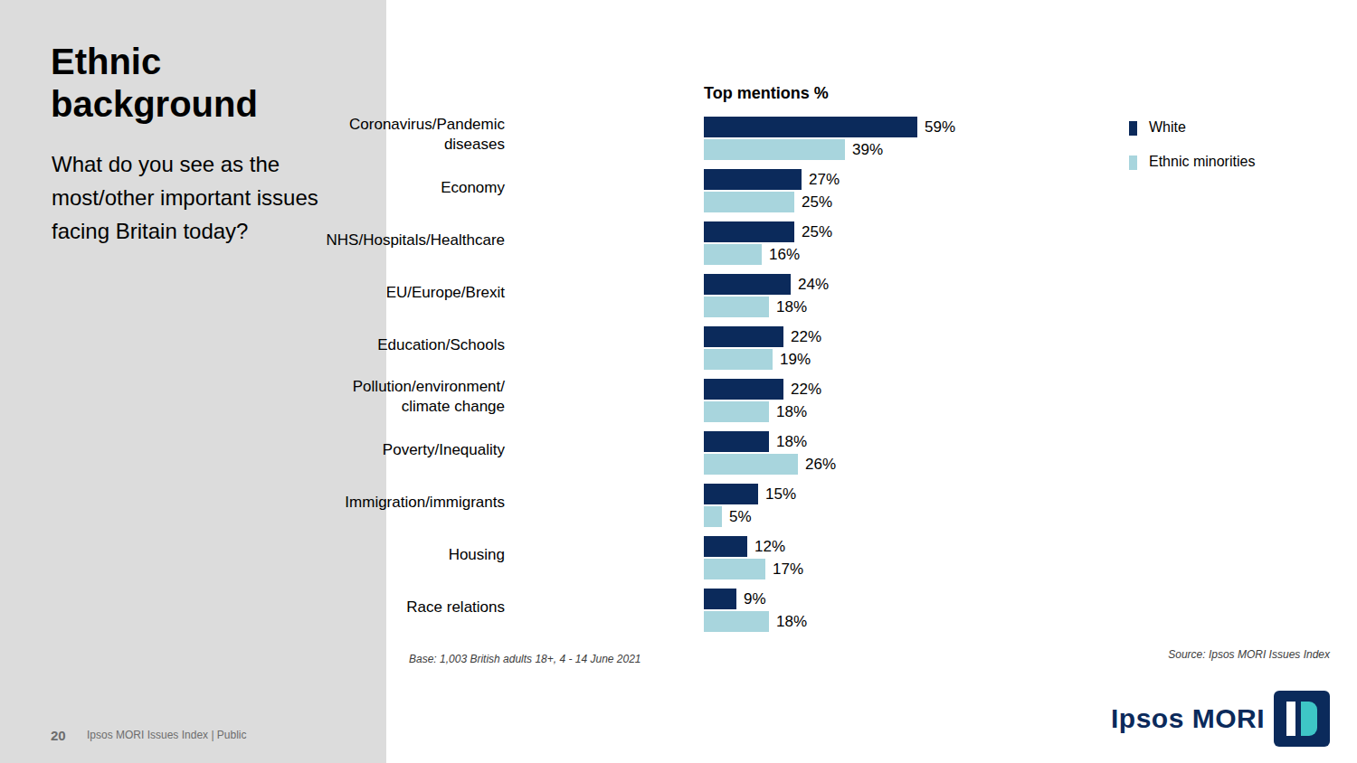Ethnic background
What do you see as the most/other important issues facing Britain today?
20
Ipsos MORI Issues Index | Public
Top mentions %
Coronavirus/Pandemic
diseases
59%
39%
Economy
27%
25%
NHS/Hospitals/Healthcare
25%
16%
EU/Europe/Brexit
24%
18%
Education/Schools
22%
19%
Pollution/environment/
climate change
22%
18%
Poverty/Inequality
18%
26%
Immigration/immigrants
15%
5%
Housing
12%
17%
Race relations
9%
18%
White
Ethnic minorities
Base: 1,003 British adults 18+, 4 - 14 June 2021
Source: Ipsos MORI Issues Index
Ipsos MORI